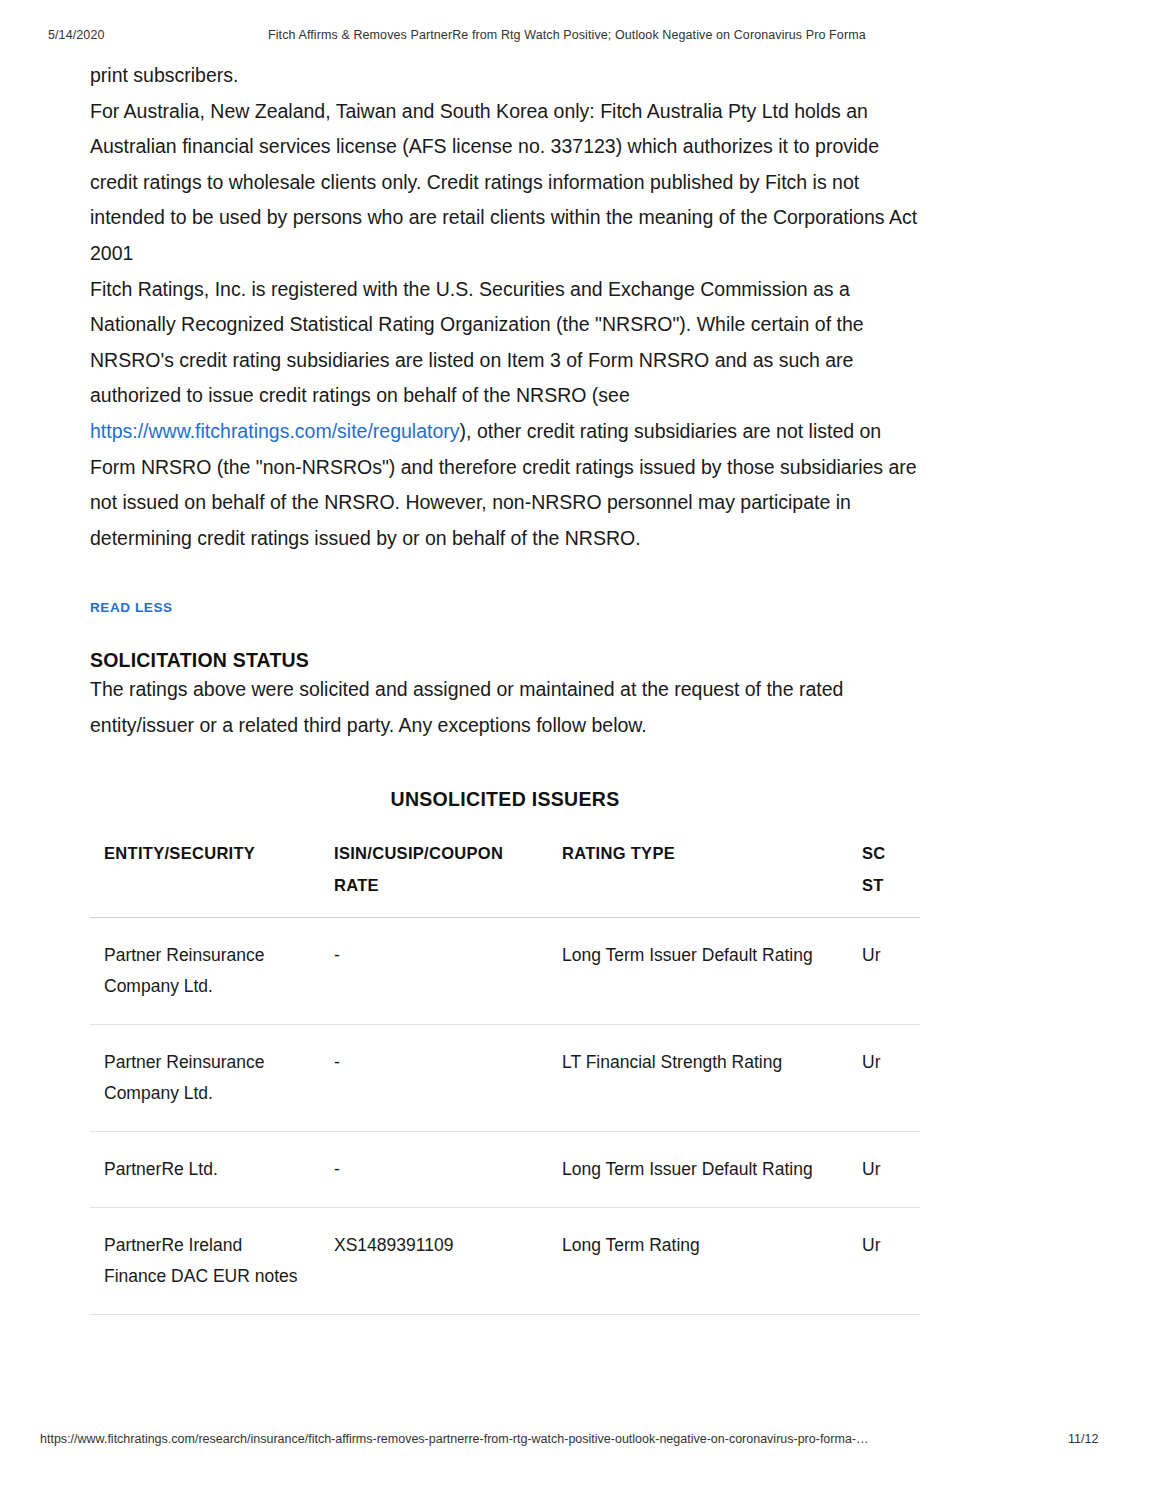5/14/2020
Fitch Affirms & Removes PartnerRe from Rtg Watch Positive; Outlook Negative on Coronavirus Pro Forma
print subscribers.
For Australia, New Zealand, Taiwan and South Korea only: Fitch Australia Pty Ltd holds an Australian financial services license (AFS license no. 337123) which authorizes it to provide credit ratings to wholesale clients only. Credit ratings information published by Fitch is not intended to be used by persons who are retail clients within the meaning of the Corporations Act 2001
Fitch Ratings, Inc. is registered with the U.S. Securities and Exchange Commission as a Nationally Recognized Statistical Rating Organization (the "NRSRO"). While certain of the NRSRO's credit rating subsidiaries are listed on Item 3 of Form NRSRO and as such are authorized to issue credit ratings on behalf of the NRSRO (see https://www.fitchratings.com/site/regulatory), other credit rating subsidiaries are not listed on Form NRSRO (the "non-NRSROs") and therefore credit ratings issued by those subsidiaries are not issued on behalf of the NRSRO. However, non-NRSRO personnel may participate in determining credit ratings issued by or on behalf of the NRSRO.
READ LESS
Solicitation Status
The ratings above were solicited and assigned or maintained at the request of the rated entity/issuer or a related third party. Any exceptions follow below.
Unsolicited Issuers
| Entity/Security | ISIN/CUSIP/Coupon Rate | Rating Type | Sc St |
| --- | --- | --- | --- |
| Partner Reinsurance Company Ltd. | - | Long Term Issuer Default Rating | Ur |
| Partner Reinsurance Company Ltd. | - | LT Financial Strength Rating | Ur |
| PartnerRe Ltd. | - | Long Term Issuer Default Rating | Ur |
| PartnerRe Ireland Finance DAC EUR notes | XS1489391109 | Long Term Rating | Ur |
https://www.fitchratings.com/research/insurance/fitch-affirms-removes-partnerre-from-rtg-watch-positive-outlook-negative-on-coronavirus-pro-forma-…
11/12